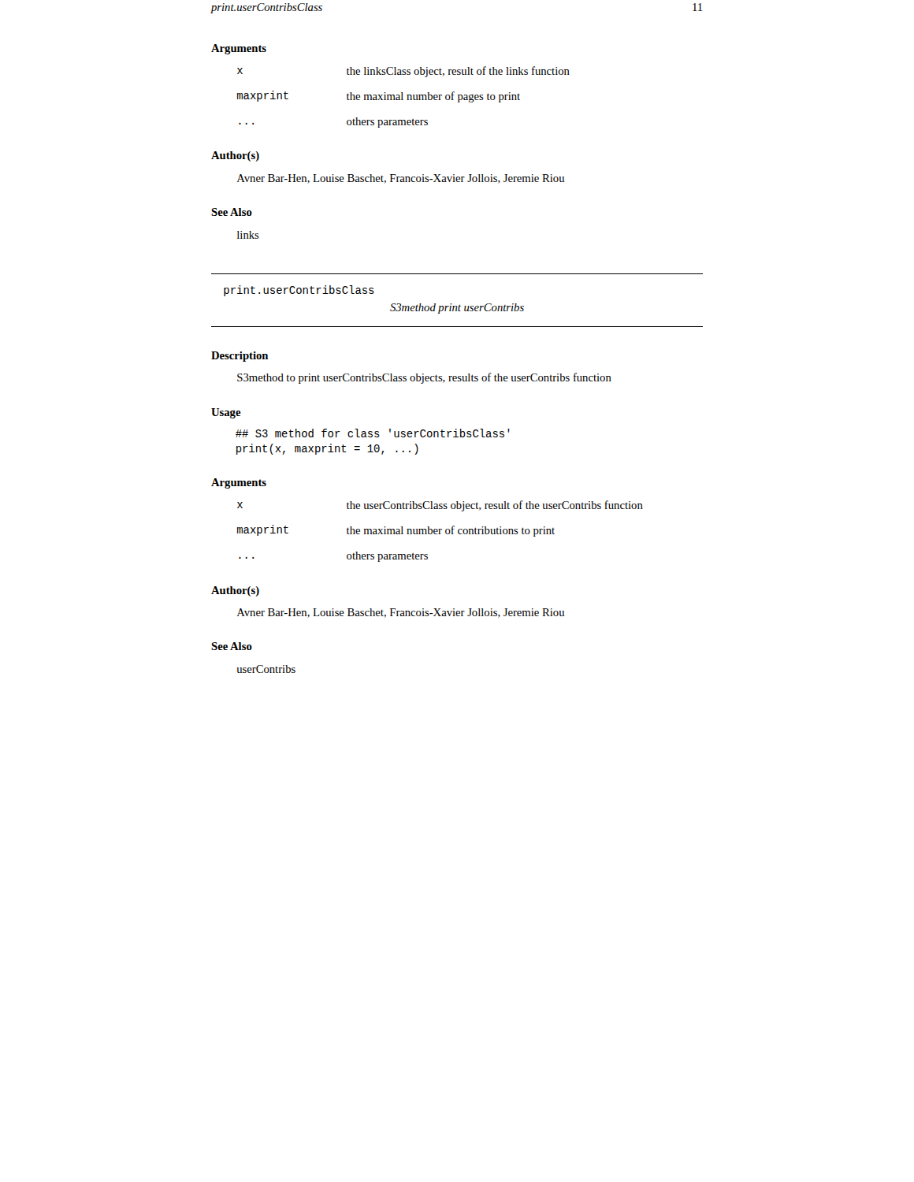print.userContribsClass 11
Arguments
x
the linksClass object, result of the links function
maxprint
the maximal number of pages to print
...
others parameters
Author(s)
Avner Bar-Hen, Louise Baschet, Francois-Xavier Jollois, Jeremie Riou
See Also
links
print.userContribsClass
S3method print userContribs
Description
S3method to print userContribsClass objects, results of the userContribs function
Usage
## S3 method for class 'userContribsClass'
print(x, maxprint = 10, ...)
Arguments
x
the userContribsClass object, result of the userContribs function
maxprint
the maximal number of contributions to print
...
others parameters
Author(s)
Avner Bar-Hen, Louise Baschet, Francois-Xavier Jollois, Jeremie Riou
See Also
userContribs